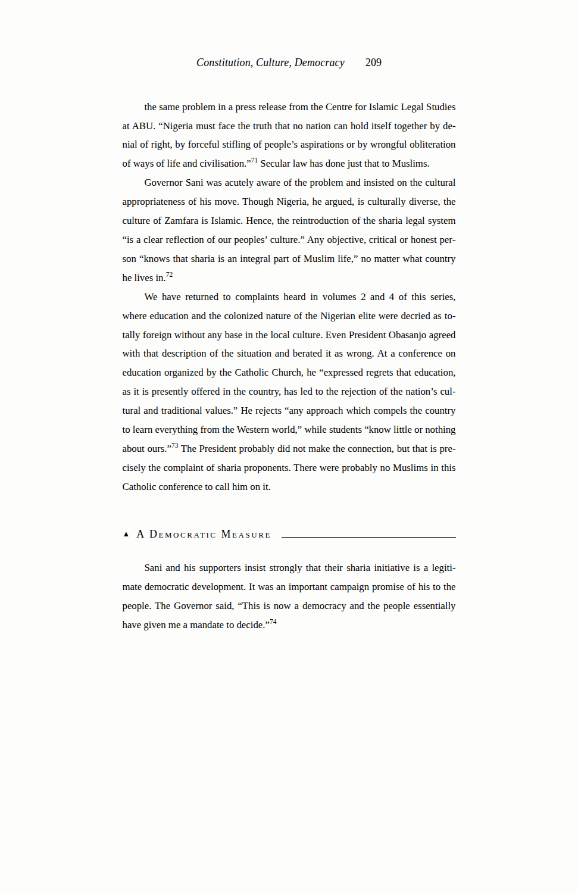Constitution, Culture, Democracy 209
the same problem in a press release from the Centre for Islamic Legal Studies at ABU. “Nigeria must face the truth that no nation can hold itself together by denial of right, by forceful stifling of people’s aspirations or by wrongful obliteration of ways of life and civilisation.”71 Secular law has done just that to Muslims.
Governor Sani was acutely aware of the problem and insisted on the cultural appropriateness of his move. Though Nigeria, he argued, is culturally diverse, the culture of Zamfara is Islamic. Hence, the reintroduction of the sharia legal system “is a clear reflection of our peoples’ culture.” Any objective, critical or honest person “knows that sharia is an integral part of Muslim life,” no matter what country he lives in.72
We have returned to complaints heard in volumes 2 and 4 of this series, where education and the colonized nature of the Nigerian elite were decried as totally foreign without any base in the local culture. Even President Obasanjo agreed with that description of the situation and berated it as wrong. At a conference on education organized by the Catholic Church, he “expressed regrets that education, as it is presently offered in the country, has led to the rejection of the nation’s cultural and traditional values.” He rejects “any approach which compels the country to learn everything from the Western world,” while students “know little or nothing about ours.”73 The President probably did not make the connection, but that is precisely the complaint of sharia proponents. There were probably no Muslims in this Catholic conference to call him on it.
▲A Democratic Measure
Sani and his supporters insist strongly that their sharia initiative is a legitimate democratic development. It was an important campaign promise of his to the people. The Governor said, “This is now a democracy and the people essentially have given me a mandate to decide.”74